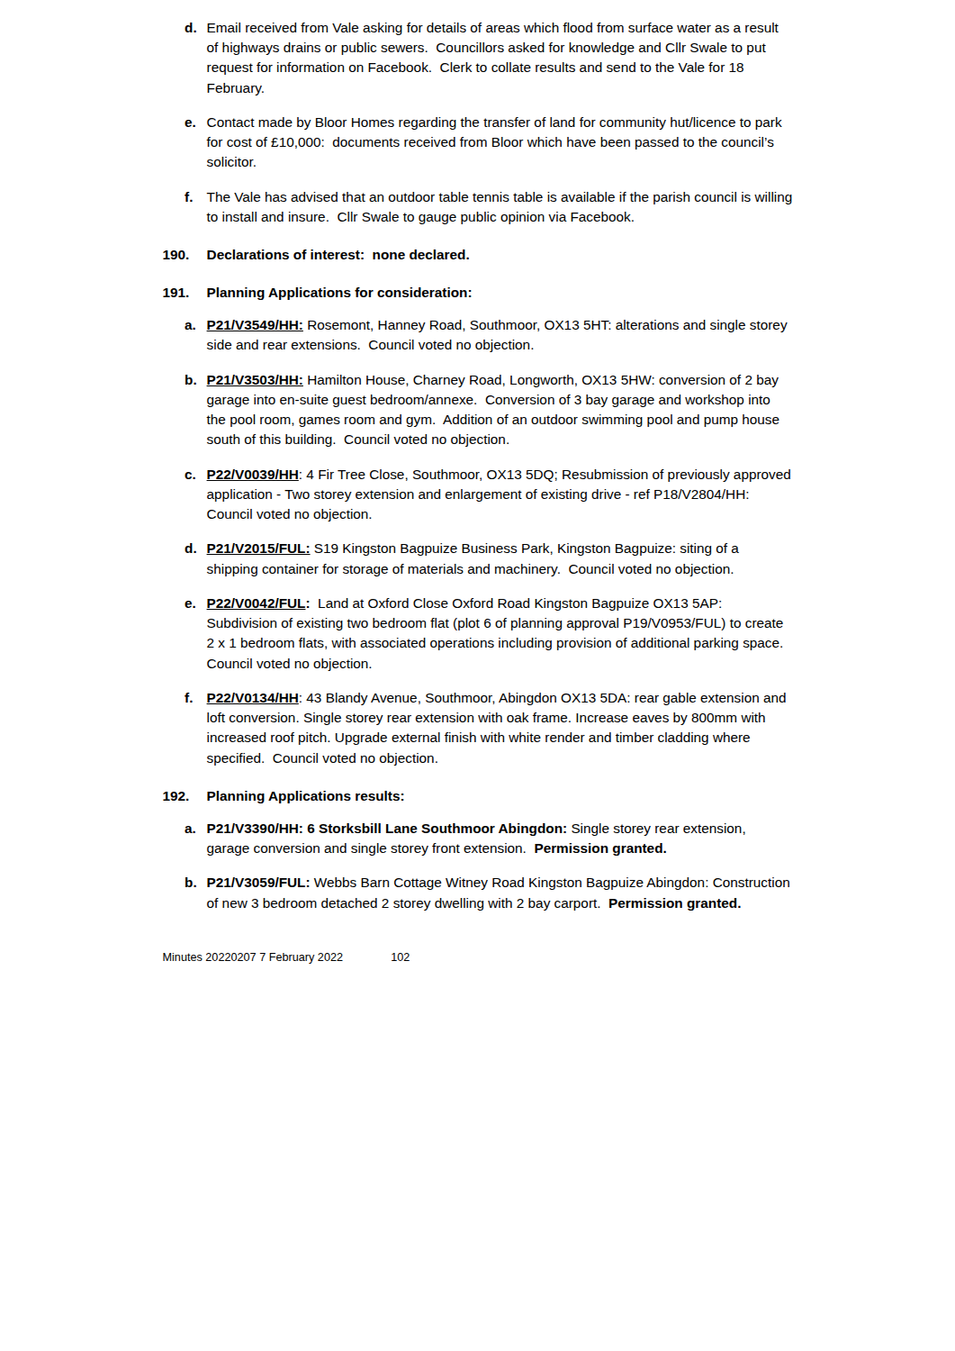d. Email received from Vale asking for details of areas which flood from surface water as a result of highways drains or public sewers. Councillors asked for knowledge and Cllr Swale to put request for information on Facebook. Clerk to collate results and send to the Vale for 18 February.
e. Contact made by Bloor Homes regarding the transfer of land for community hut/licence to park for cost of £10,000: documents received from Bloor which have been passed to the council’s solicitor.
f. The Vale has advised that an outdoor table tennis table is available if the parish council is willing to install and insure. Cllr Swale to gauge public opinion via Facebook.
190. Declarations of interest: none declared.
191. Planning Applications for consideration:
a. P21/V3549/HH: Rosemont, Hanney Road, Southmoor, OX13 5HT: alterations and single storey side and rear extensions. Council voted no objection.
b. P21/V3503/HH: Hamilton House, Charney Road, Longworth, OX13 5HW: conversion of 2 bay garage into en-suite guest bedroom/annexe. Conversion of 3 bay garage and workshop into the pool room, games room and gym. Addition of an outdoor swimming pool and pump house south of this building. Council voted no objection.
c. P22/V0039/HH: 4 Fir Tree Close, Southmoor, OX13 5DQ; Resubmission of previously approved application - Two storey extension and enlargement of existing drive - ref P18/V2804/HH: Council voted no objection.
d. P21/V2015/FUL: S19 Kingston Bagpuize Business Park, Kingston Bagpuize: siting of a shipping container for storage of materials and machinery. Council voted no objection.
e. P22/V0042/FUL: Land at Oxford Close Oxford Road Kingston Bagpuize OX13 5AP: Subdivision of existing two bedroom flat (plot 6 of planning approval P19/V0953/FUL) to create 2 x 1 bedroom flats, with associated operations including provision of additional parking space. Council voted no objection.
f. P22/V0134/HH: 43 Blandy Avenue, Southmoor, Abingdon OX13 5DA: rear gable extension and loft conversion. Single storey rear extension with oak frame. Increase eaves by 800mm with increased roof pitch. Upgrade external finish with white render and timber cladding where specified. Council voted no objection.
192. Planning Applications results:
a. P21/V3390/HH: 6 Storksbill Lane Southmoor Abingdon: Single storey rear extension, garage conversion and single storey front extension. Permission granted.
b. P21/V3059/FUL: Webbs Barn Cottage Witney Road Kingston Bagpuize Abingdon: Construction of new 3 bedroom detached 2 storey dwelling with 2 bay carport. Permission granted.
Minutes 20220207 7 February 2022 102